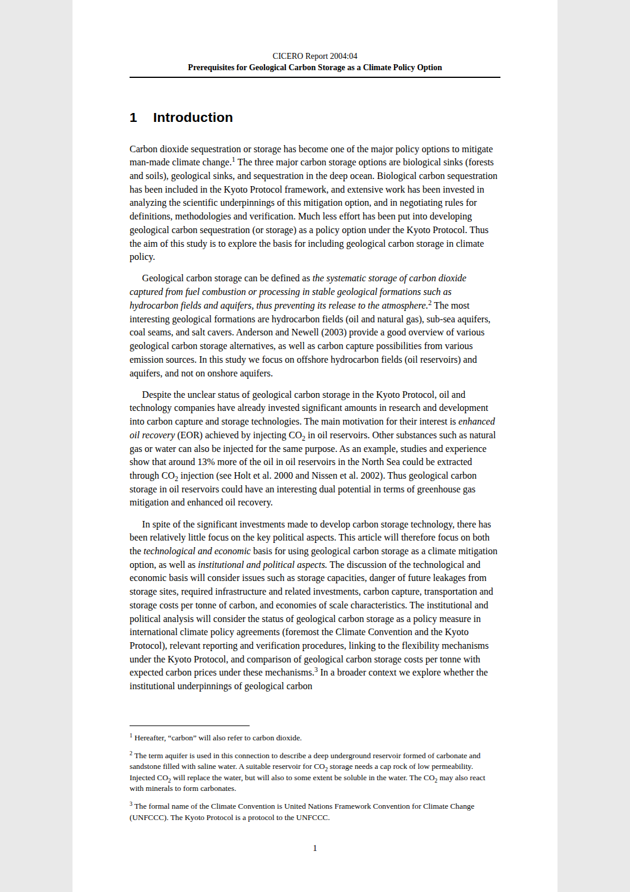CICERO Report 2004:04
Prerequisites for Geological Carbon Storage as a Climate Policy Option
1 Introduction
Carbon dioxide sequestration or storage has become one of the major policy options to mitigate man-made climate change.1 The three major carbon storage options are biological sinks (forests and soils), geological sinks, and sequestration in the deep ocean. Biological carbon sequestration has been included in the Kyoto Protocol framework, and extensive work has been invested in analyzing the scientific underpinnings of this mitigation option, and in negotiating rules for definitions, methodologies and verification. Much less effort has been put into developing geological carbon sequestration (or storage) as a policy option under the Kyoto Protocol. Thus the aim of this study is to explore the basis for including geological carbon storage in climate policy.
Geological carbon storage can be defined as the systematic storage of carbon dioxide captured from fuel combustion or processing in stable geological formations such as hydrocarbon fields and aquifers, thus preventing its release to the atmosphere.2 The most interesting geological formations are hydrocarbon fields (oil and natural gas), sub-sea aquifers, coal seams, and salt cavers. Anderson and Newell (2003) provide a good overview of various geological carbon storage alternatives, as well as carbon capture possibilities from various emission sources. In this study we focus on offshore hydrocarbon fields (oil reservoirs) and aquifers, and not on onshore aquifers.
Despite the unclear status of geological carbon storage in the Kyoto Protocol, oil and technology companies have already invested significant amounts in research and development into carbon capture and storage technologies. The main motivation for their interest is enhanced oil recovery (EOR) achieved by injecting CO2 in oil reservoirs. Other substances such as natural gas or water can also be injected for the same purpose. As an example, studies and experience show that around 13% more of the oil in oil reservoirs in the North Sea could be extracted through CO2 injection (see Holt et al. 2000 and Nissen et al. 2002). Thus geological carbon storage in oil reservoirs could have an interesting dual potential in terms of greenhouse gas mitigation and enhanced oil recovery.
In spite of the significant investments made to develop carbon storage technology, there has been relatively little focus on the key political aspects. This article will therefore focus on both the technological and economic basis for using geological carbon storage as a climate mitigation option, as well as institutional and political aspects. The discussion of the technological and economic basis will consider issues such as storage capacities, danger of future leakages from storage sites, required infrastructure and related investments, carbon capture, transportation and storage costs per tonne of carbon, and economies of scale characteristics. The institutional and political analysis will consider the status of geological carbon storage as a policy measure in international climate policy agreements (foremost the Climate Convention and the Kyoto Protocol), relevant reporting and verification procedures, linking to the flexibility mechanisms under the Kyoto Protocol, and comparison of geological carbon storage costs per tonne with expected carbon prices under these mechanisms.3 In a broader context we explore whether the institutional underpinnings of geological carbon
1 Hereafter, “carbon” will also refer to carbon dioxide.
2 The term aquifer is used in this connection to describe a deep underground reservoir formed of carbonate and sandstone filled with saline water. A suitable reservoir for CO2 storage needs a cap rock of low permeability. Injected CO2 will replace the water, but will also to some extent be soluble in the water. The CO2 may also react with minerals to form carbonates.
3 The formal name of the Climate Convention is United Nations Framework Convention for Climate Change (UNFCCC). The Kyoto Protocol is a protocol to the UNFCCC.
1